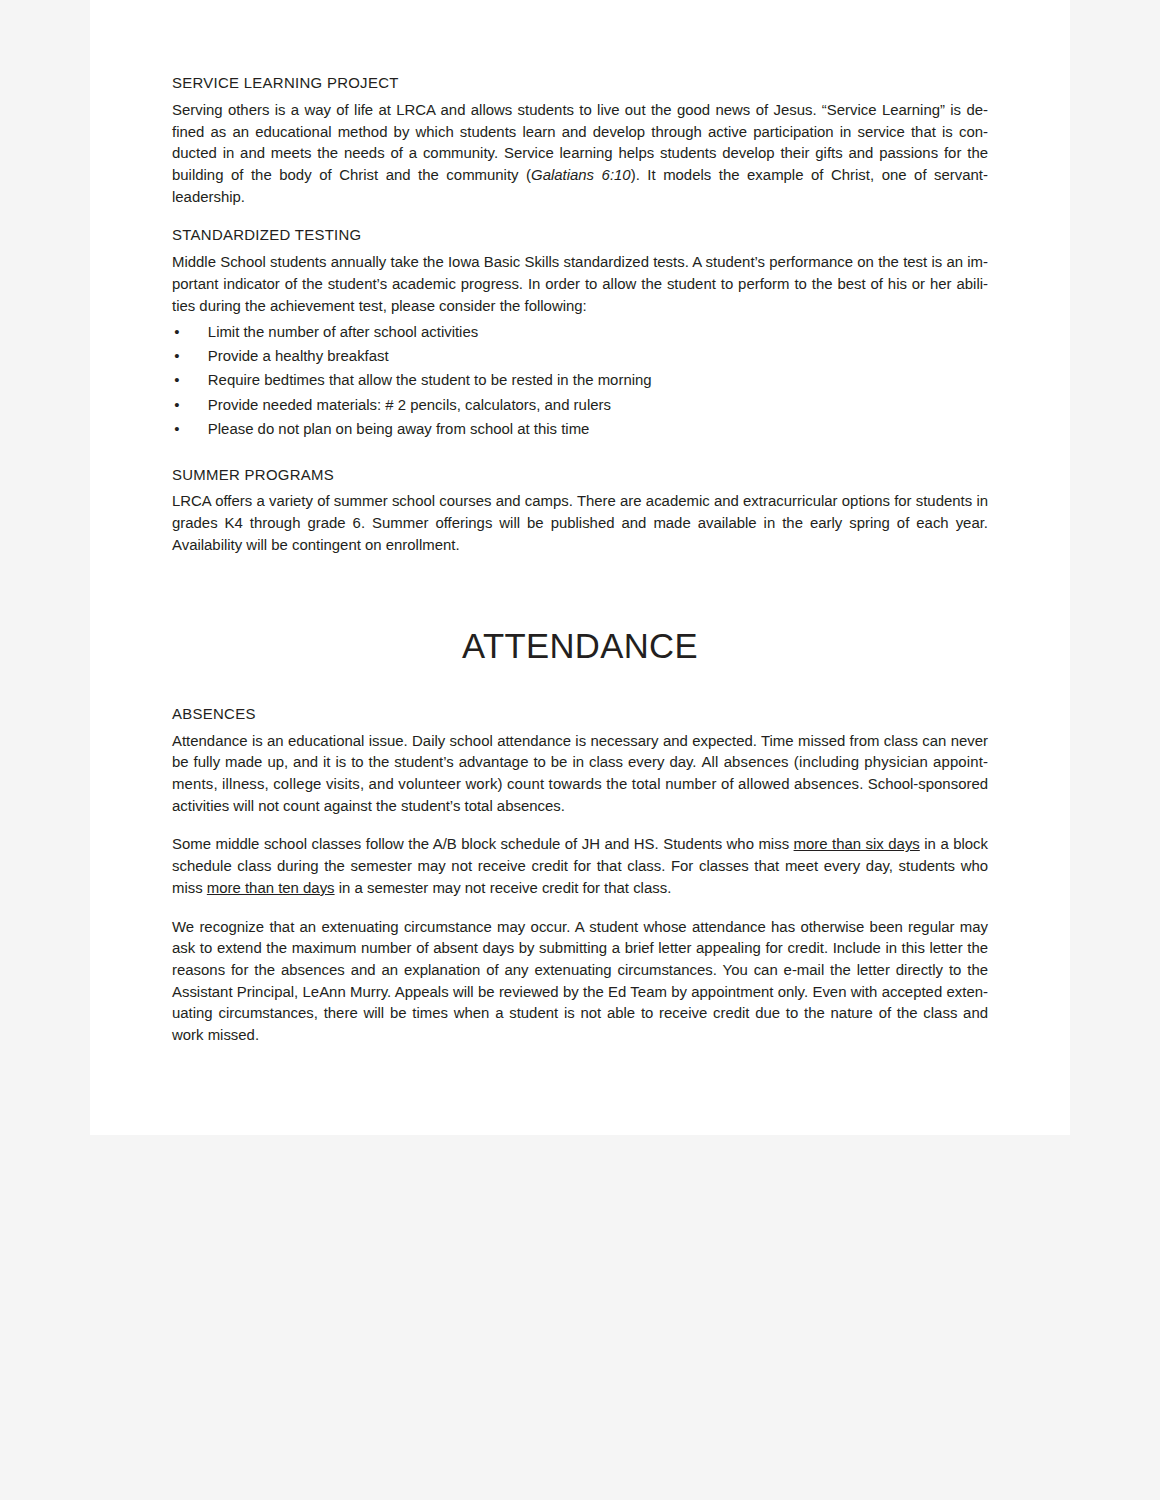SERVICE LEARNING PROJECT
Serving others is a way of life at LRCA and allows students to live out the good news of Jesus. “Service Learning” is defined as an educational method by which students learn and develop through active participation in service that is conducted in and meets the needs of a community. Service learning helps students develop their gifts and passions for the building of the body of Christ and the community (Galatians 6:10). It models the example of Christ, one of servant-leadership.
STANDARDIZED TESTING
Middle School students annually take the Iowa Basic Skills standardized tests. A student’s performance on the test is an important indicator of the student’s academic progress. In order to allow the student to perform to the best of his or her abilities during the achievement test, please consider the following:
Limit the number of after school activities
Provide a healthy breakfast
Require bedtimes that allow the student to be rested in the morning
Provide needed materials: # 2 pencils, calculators, and rulers
Please do not plan on being away from school at this time
SUMMER PROGRAMS
LRCA offers a variety of summer school courses and camps. There are academic and extracurricular options for students in grades K4 through grade 6. Summer offerings will be published and made available in the early spring of each year. Availability will be contingent on enrollment.
ATTENDANCE
ABSENCES
Attendance is an educational issue. Daily school attendance is necessary and expected. Time missed from class can never be fully made up, and it is to the student’s advantage to be in class every day. All absences (including physician appointments, illness, college visits, and volunteer work) count towards the total number of allowed absences. School-sponsored activities will not count against the student’s total absences.
Some middle school classes follow the A/B block schedule of JH and HS. Students who miss more than six days in a block schedule class during the semester may not receive credit for that class. For classes that meet every day, students who miss more than ten days in a semester may not receive credit for that class.
We recognize that an extenuating circumstance may occur. A student whose attendance has otherwise been regular may ask to extend the maximum number of absent days by submitting a brief letter appealing for credit. Include in this letter the reasons for the absences and an explanation of any extenuating circumstances. You can e-mail the letter directly to the Assistant Principal, LeAnn Murry. Appeals will be reviewed by the Ed Team by appointment only. Even with accepted extenuating circumstances, there will be times when a student is not able to receive credit due to the nature of the class and work missed.